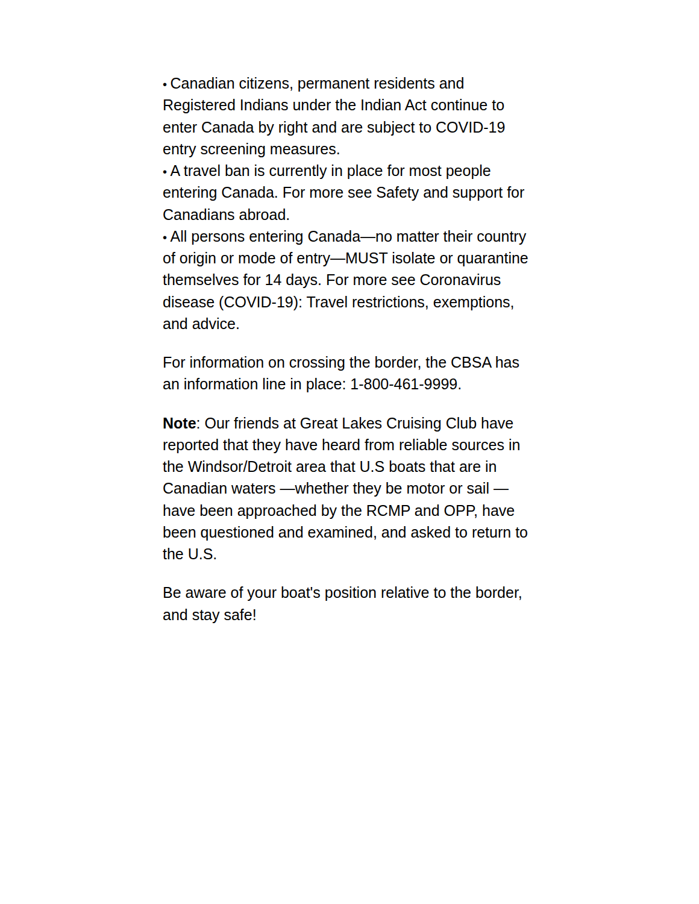Canadian citizens, permanent residents and Registered Indians under the Indian Act continue to enter Canada by right and are subject to COVID-19 entry screening measures.
A travel ban is currently in place for most people entering Canada. For more see Safety and support for Canadians abroad.
All persons entering Canada—no matter their country of origin or mode of entry—MUST isolate or quarantine themselves for 14 days. For more see Coronavirus disease (COVID-19): Travel restrictions, exemptions, and advice.
For information on crossing the border, the CBSA has an information line in place: 1-800-461-9999.
Note: Our friends at Great Lakes Cruising Club have reported that they have heard from reliable sources in the Windsor/Detroit area that U.S boats that are in Canadian waters —whether they be motor or sail —have been approached by the RCMP and OPP, have been questioned and examined, and asked to return to the U.S.
Be aware of your boat's position relative to the border, and stay safe!